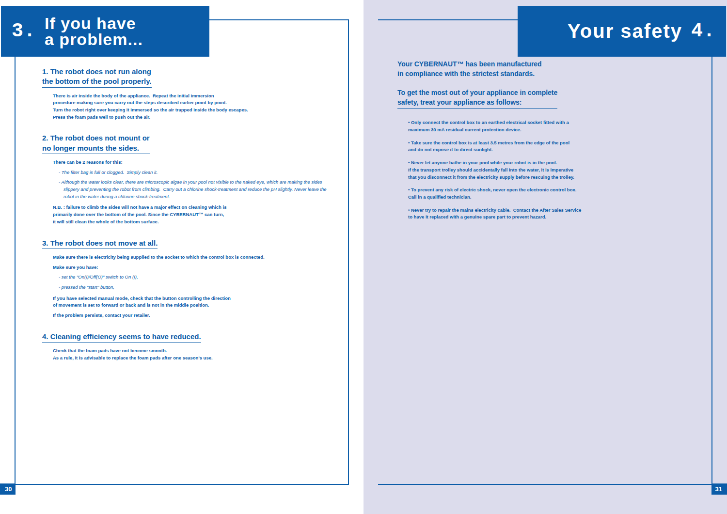3.
If you have a problem...
1. The robot does not run along
the bottom of the pool properly.
There is air inside the body of the appliance. Repeat the initial immersion
procedure making sure you carry out the steps described earlier point by point.
Turn the robot right over keeping it immersed so the air trapped inside the body escapes.
Press the foam pads well to push out the air.
2. The robot does not mount or
no longer mounts the sides.
There can be 2 reasons for this:
- The filter bag is full or clogged. Simply clean it.
- Although the water looks clear, there are microscopic algae in your pool not visible to the naked eye, which are making the sides slippery and preventing the robot from climbing. Carry out a chlorine shock-treatment and reduce the pH slightly. Never leave the robot in the water during a chlorine shock-treatment.
N.B. : failure to climb the sides will not have a major effect on cleaning which is
primarily done over the bottom of the pool. Since the CYBERNAUT™ can turn,
it will still clean the whole of the bottom surface.
3. The robot does not move at all.
Make sure there is electricity being supplied to the socket to which the control box is connected.
Make sure you have:
- set the "On(I)/Off(O)" switch to On (I),
- pressed the "start" button,
If you have selected manual mode, check that the button controlling the direction
of movement is set to forward or back and is not in the middle position.
If the problem persists, contact your retailer.
4. Cleaning efficiency seems to have reduced.
Check that the foam pads have not become smooth.
As a rule, it is advisable to replace the foam pads after one season's use.
30
Your safety
4.
Your CYBERNAUT™ has been manufactured
in compliance with the strictest standards.
To get the most out of your appliance in complete
safety, treat your appliance as follows:
• Only connect the control box to an earthed electrical socket fitted with a
maximum 30 mA residual current protection device.
• Take sure the control box is at least 3.5 metres from the edge of the pool
and do not expose it to direct sunlight.
• Never let anyone bathe in your pool while your robot is in the pool.
If the transport trolley should accidentally fall into the water, it is imperative
that you disconnect it from the electricity supply before rescuing the trolley.
• To prevent any risk of electric shock, never open the electronic control box.
Call in a qualified technician.
• Never try to repair the mains electricity cable. Contact the After Sales Service
to have it replaced with a genuine spare part to prevent hazard.
31